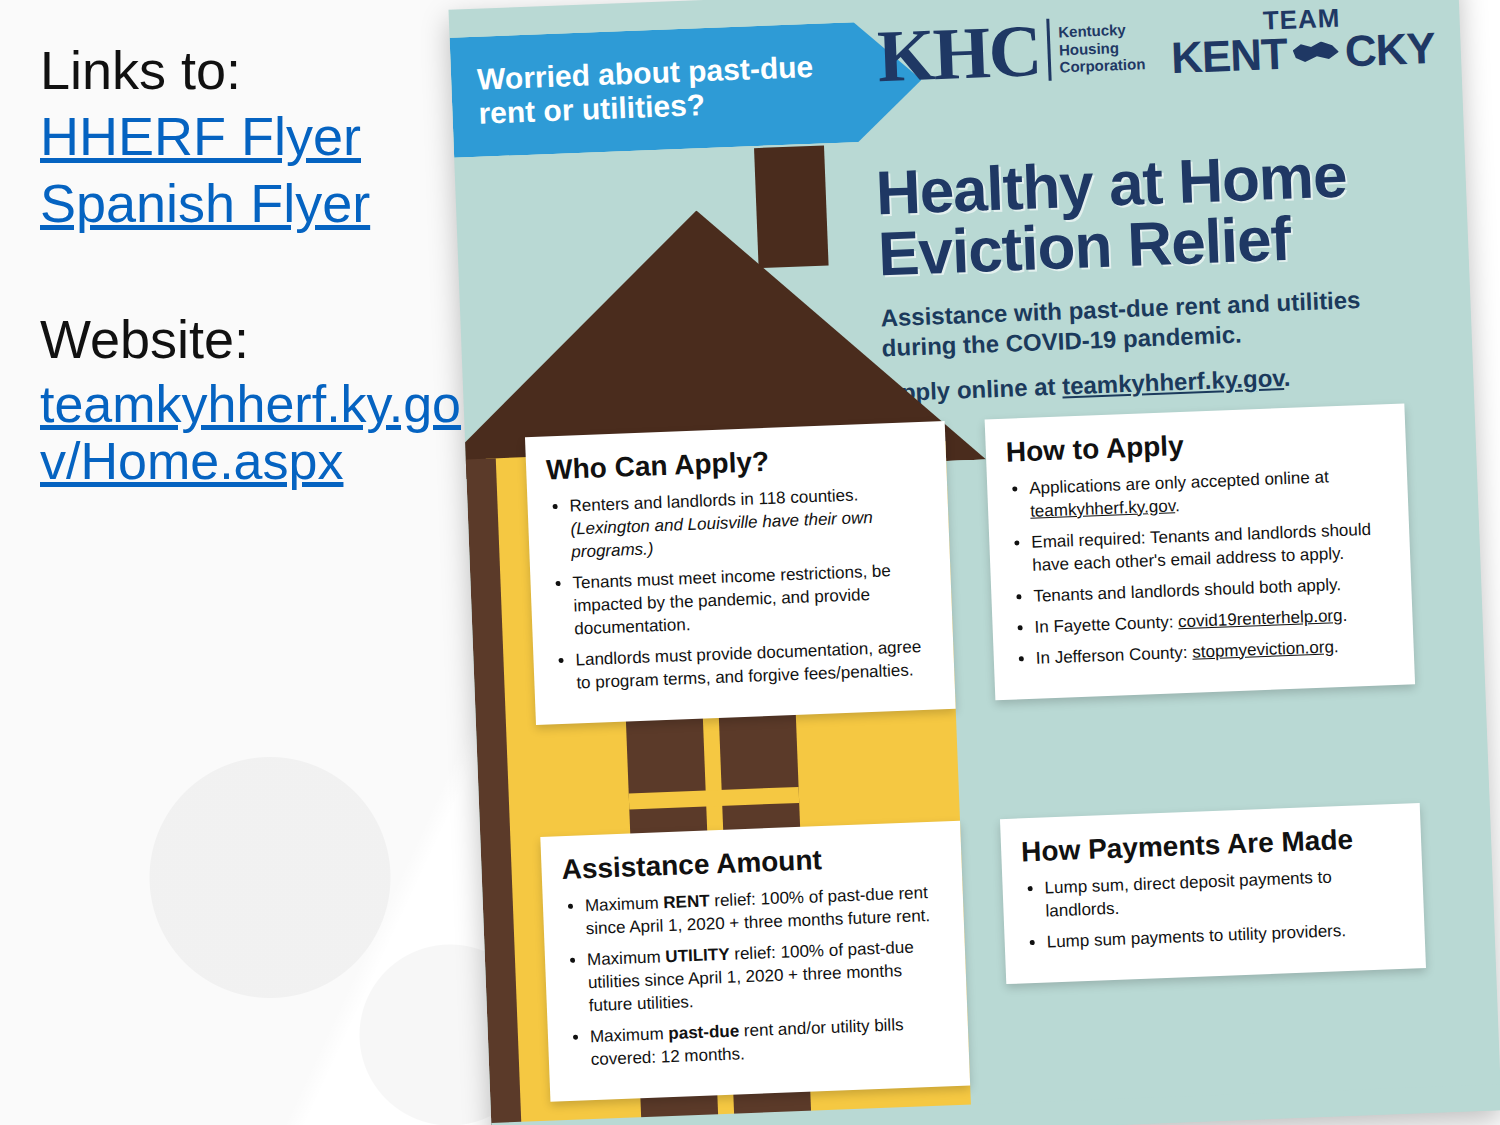Links to:
HHERF Flyer
Spanish Flyer
Website:
teamkyhherf.ky.gov/Home.aspx
Worried about past-due
rent or utilities?
KHC
Kentucky
Housing
Corporation
TEAM
KENT CKY
Healthy at Home Eviction Relief
Assistance with past-due rent and utilities during the COVID-19 pandemic.
Apply online at teamkyhherf.ky.gov.
Who Can Apply?
Renters and landlords in 118 counties. (Lexington and Louisville have their own programs.)
Tenants must meet income restrictions, be impacted by the pandemic, and provide documentation.
Landlords must provide documentation, agree to program terms, and forgive fees/penalties.
How to Apply
Applications are only accepted online at teamkyhherf.ky.gov.
Email required: Tenants and landlords should have each other's email address to apply.
Tenants and landlords should both apply.
In Fayette County: covid19renterhelp.org.
In Jefferson County: stopmyeviction.org.
Assistance Amount
Maximum RENT relief: 100% of past-due rent since April 1, 2020 + three months future rent.
Maximum UTILITY relief: 100% of past-due utilities since April 1, 2020 + three months future utilities.
Maximum past-due rent and/or utility bills covered: 12 months.
How Payments Are Made
Lump sum, direct deposit payments to landlords.
Lump sum payments to utility providers.